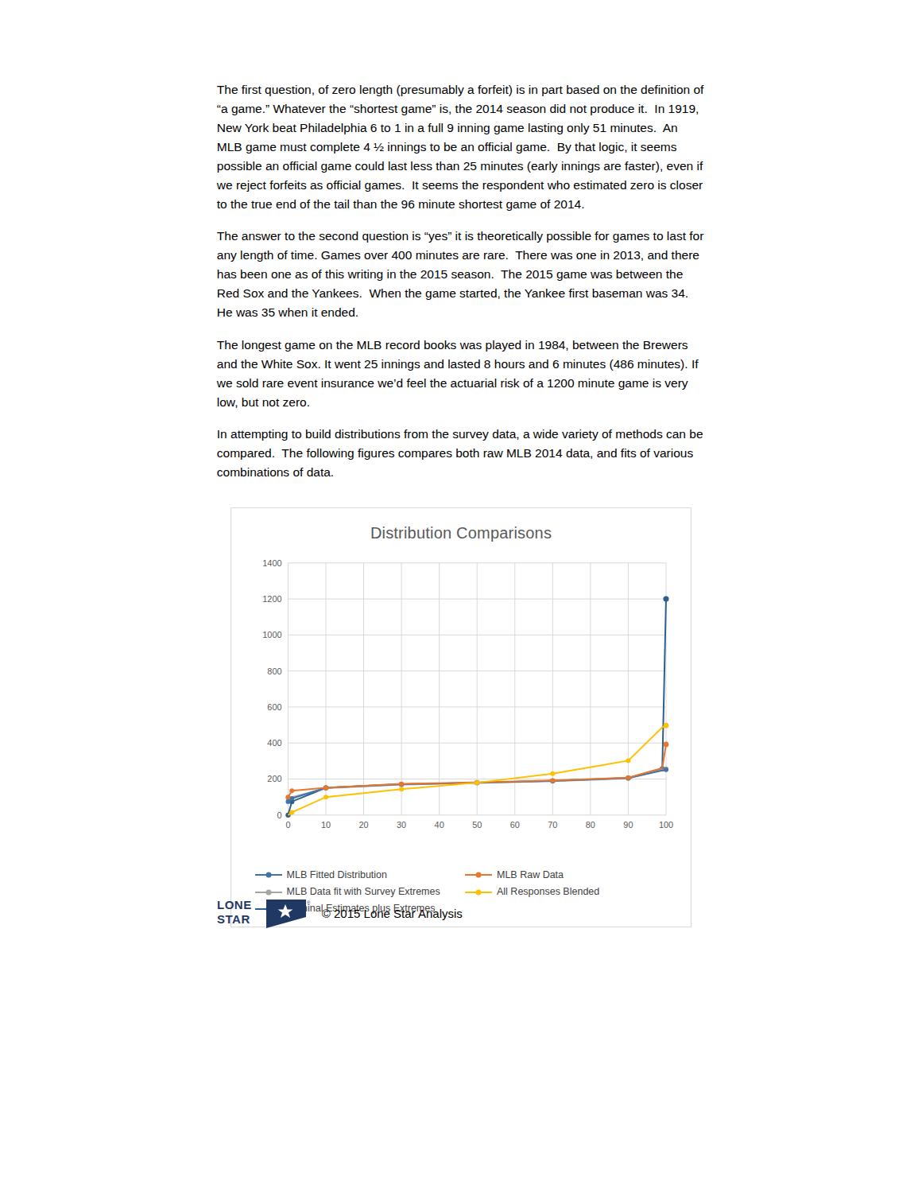The first question, of zero length (presumably a forfeit) is in part based on the definition of “a game.” Whatever the “shortest game” is, the 2014 season did not produce it. In 1919, New York beat Philadelphia 6 to 1 in a full 9 inning game lasting only 51 minutes. An MLB game must complete 4 ½ innings to be an official game. By that logic, it seems possible an official game could last less than 25 minutes (early innings are faster), even if we reject forfeits as official games. It seems the respondent who estimated zero is closer to the true end of the tail than the 96 minute shortest game of 2014.
The answer to the second question is “yes” it is theoretically possible for games to last for any length of time. Games over 400 minutes are rare. There was one in 2013, and there has been one as of this writing in the 2015 season. The 2015 game was between the Red Sox and the Yankees. When the game started, the Yankee first baseman was 34. He was 35 when it ended.
The longest game on the MLB record books was played in 1984, between the Brewers and the White Sox. It went 25 innings and lasted 8 hours and 6 minutes (486 minutes). If we sold rare event insurance we’d feel the actuarial risk of a 1200 minute game is very low, but not zero.
In attempting to build distributions from the survey data, a wide variety of methods can be compared. The following figures compares both raw MLB 2014 data, and fits of various combinations of data.
Distribution Comparisons
1400 1200 1000 800 600 400 200 0 0 10 20 30 40 50 60 70 80 90 100
MLB Fitted Distribution
MLB Raw Data
MLB Data fit with Survey Extremes
All Responses Blended
Nominal Estimates plus Extremes
LONE STAR ®
© 2015 Lone Star Analysis